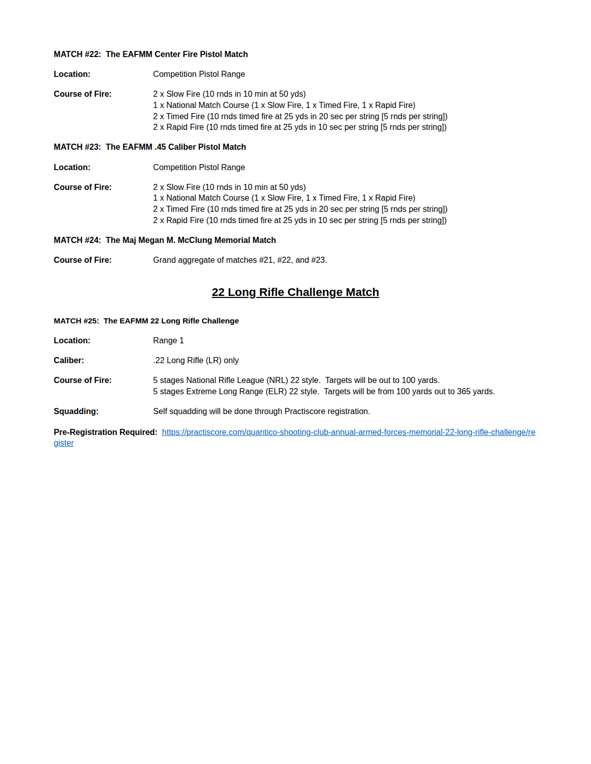MATCH #22: The EAFMM Center Fire Pistol Match
Location:
Competition Pistol Range
Course of Fire:
2 x Slow Fire (10 rnds in 10 min at 50 yds)
1 x National Match Course (1 x Slow Fire, 1 x Timed Fire, 1 x Rapid Fire)
2 x Timed Fire (10 rnds timed fire at 25 yds in 20 sec per string [5 rnds per string])
2 x Rapid Fire (10 rnds timed fire at 25 yds in 10 sec per string [5 rnds per string])
MATCH #23: The EAFMM .45 Caliber Pistol Match
Location:
Competition Pistol Range
Course of Fire:
2 x Slow Fire (10 rnds in 10 min at 50 yds)
1 x National Match Course (1 x Slow Fire, 1 x Timed Fire, 1 x Rapid Fire)
2 x Timed Fire (10 rnds timed fire at 25 yds in 20 sec per string [5 rnds per string])
2 x Rapid Fire (10 rnds timed fire at 25 yds in 10 sec per string [5 rnds per string])
MATCH #24: The Maj Megan M. McClung Memorial Match
Course of Fire:
Grand aggregate of matches #21, #22, and #23.
22 Long Rifle Challenge Match
MATCH #25: The EAFMM 22 Long Rifle Challenge
Location:
Range 1
Caliber:
.22 Long Rifle (LR) only
Course of Fire:
5 stages National Rifle League (NRL) 22 style. Targets will be out to 100 yards.
5 stages Extreme Long Range (ELR) 22 style. Targets will be from 100 yards out to 365 yards.
Squadding:
Self squadding will be done through Practiscore registration.
Pre-Registration Required: https://practiscore.com/quantico-shooting-club-annual-armed-forces-memorial-22-long-rifle-challenge/register